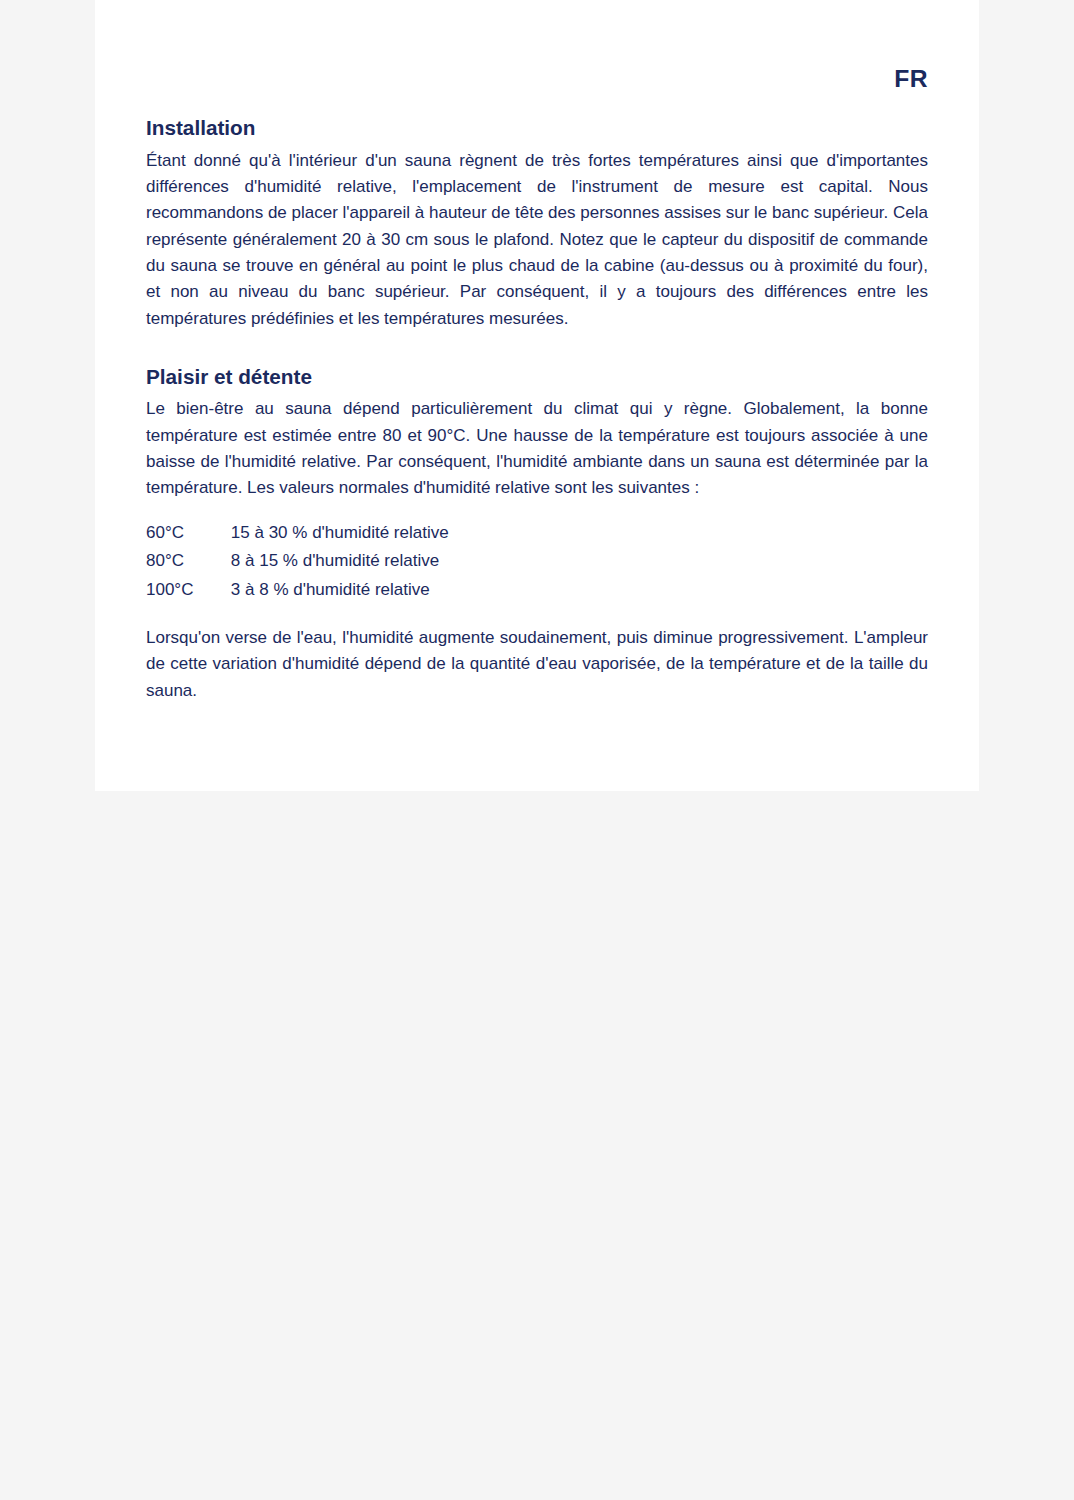FR
Installation
Étant donné qu'à l'intérieur d'un sauna règnent de très fortes températures ainsi que d'importantes différences d'humidité relative, l'emplacement de l'instrument de mesure est capital. Nous recommandons de placer l'appareil à hauteur de tête des personnes assises sur le banc supérieur. Cela représente généralement 20 à 30 cm sous le plafond. Notez que le capteur du dispositif de commande du sauna se trouve en général au point le plus chaud de la cabine (au-dessus ou à proximité du four), et non au niveau du banc supérieur. Par conséquent, il y a toujours des différences entre les températures prédéfinies et les températures mesurées.
Plaisir et détente
Le bien-être au sauna dépend particulièrement du climat qui y règne. Globalement, la bonne température est estimée entre 80 et 90°C. Une hausse de la température est toujours associée à une baisse de l'humidité relative. Par conséquent, l'humidité ambiante dans un sauna est déterminée par la température. Les valeurs normales d'humidité relative sont les suivantes :
| 60°C | 15 à 30 % d'humidité relative |
| 80°C | 8 à 15 % d'humidité relative |
| 100°C | 3 à 8 % d'humidité relative |
Lorsqu'on verse de l'eau, l'humidité augmente soudainement, puis diminue progressivement. L'ampleur de cette variation d'humidité dépend de la quantité d'eau vaporisée, de la température et de la taille du sauna.